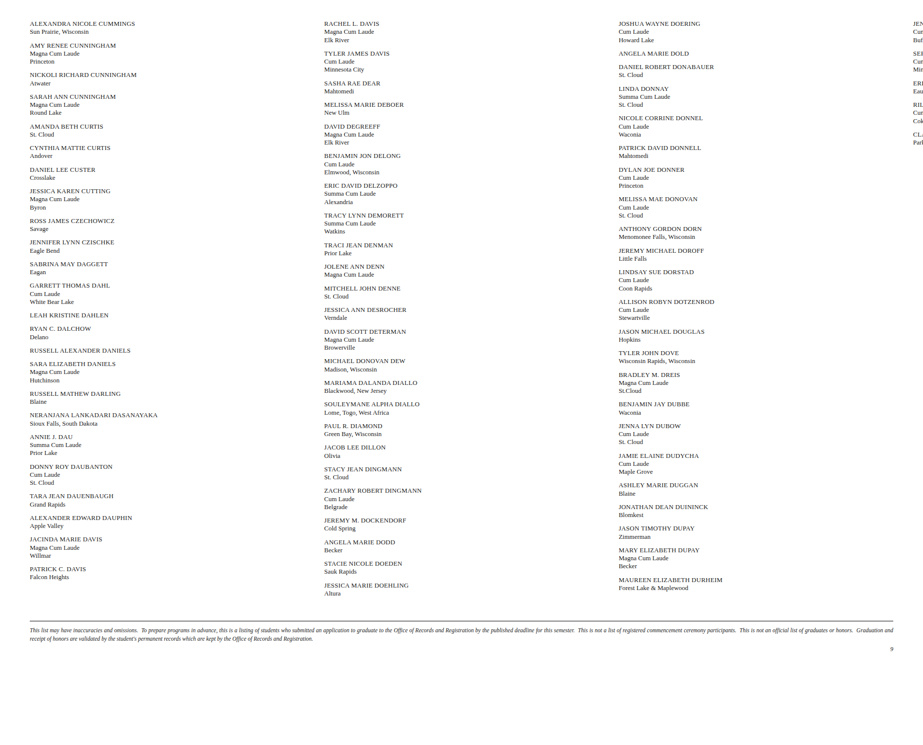Alexandra Nicole Cummings
Sun Prairie, Wisconsin
Amy Renee Cunningham
Magna Cum Laude
Princeton
Nickoli Richard Cunningham
Atwater
Sarah Ann Cunningham
Magna Cum Laude
Round Lake
Amanda Beth Curtis
St. Cloud
Cynthia Mattie Curtis
Andover
Daniel Lee Custer
Crosslake
Jessica Karen Cutting
Magna Cum Laude
Byron
Ross James Czechowicz
Savage
Jennifer Lynn Czischke
Eagle Bend
Sabrina May Daggett
Eagan
Garrett Thomas Dahl
Cum Laude
White Bear Lake
Leah Kristine Dahlen
Ryan C. Dalchow
Delano
Russell Alexander Daniels
Sara Elizabeth Daniels
Magna Cum Laude
Hutchinson
Russell Mathew Darling
Blaine
Neranjana Lankadari Dasanayaka
Sioux Falls, South Dakota
Annie J. Dau
Summa Cum Laude
Prior Lake
Donny Roy Daubanton
Cum Laude
St. Cloud
Tara Jean Dauenbaugh
Grand Rapids
Alexander Edward Dauphin
Apple Valley
Jacinda Marie Davis
Magna Cum Laude
Willmar
Patrick C. Davis
Falcon Heights
Rachel L. Davis
Magna Cum Laude
Elk River
Tyler James Davis
Cum Laude
Minnesota City
Sasha Rae Dear
Mahtomedi
Melissa Marie DeBoer
New Ulm
David DeGreeff
Magna Cum Laude
Elk River
Benjamin Jon DeLong
Cum Laude
Elmwood, Wisconsin
Eric David DelZoppo
Summa Cum Laude
Alexandria
Tracy Lynn Demorett
Summa Cum Laude
Watkins
Traci Jean Denman
Prior Lake
Jolene Ann Denn
Magna Cum Laude
Mitchell John Denne
St. Cloud
Jessica Ann Desrocher
Verndale
David Scott Determan
Magna Cum Laude
Browerville
Michael Donovan Dew
Madison, Wisconsin
Mariama Dalanda Diallo
Blackwood, New Jersey
Souleymane Alpha Diallo
Lome, Togo, West Africa
Paul R. Diamond
Green Bay, Wisconsin
Jacob Lee Dillon
Olivia
Stacy Jean Dingmann
St. Cloud
Zachary Robert Dingmann
Cum Laude
Belgrade
Jeremy M. Dockendorf
Cold Spring
Angela Marie Dodd
Becker
Stacie Nicole Doeden
Sauk Rapids
Jessica Marie Doehling
Altura
Joshua Wayne Doering
Cum Laude
Howard Lake
Angela Marie Dold
Daniel Robert Donabauer
St. Cloud
Linda Donnay
Summa Cum Laude
St. Cloud
Nicole Corrine Donnel
Cum Laude
Waconia
Patrick David Donnell
Mahtomedi
Dylan Joe Donner
Cum Laude
Princeton
Melissa Mae Donovan
Cum Laude
St. Cloud
Anthony Gordon Dorn
Menomonee Falls, Wisconsin
Jeremy Michael Doroff
Little Falls
Lindsay Sue Dorstad
Cum Laude
Coon Rapids
Allison Robyn Dotzenrod
Cum Laude
Stewartville
Jason Michael Douglas
Hopkins
Tyler John Dove
Wisconsin Rapids, Wisconsin
Bradley M. Dreis
Magna Cum Laude
St.Cloud
Benjamin Jay Dubbe
Waconia
Jenna Lyn Dubow
Cum Laude
St. Cloud
Jamie Elaine Dudycha
Cum Laude
Maple Grove
Ashley Marie Duggan
Blaine
Jonathan Dean Duininck
Blomkest
Jason Timothy Dupay
Zimmerman
Mary Elizabeth Dupay
Magna Cum Laude
Becker
Maureen Elizabeth Durheim
Forest Lake & Maplewood
Jennifer Ann Duske
Cum Laude
Buffalo
Serena Jeanette Dynes
Cum Laude
Minnetonka
Eric E. Eaton
Eau Claire, Wisconsin
Riley Ann Ebenhoh
Cum Laude
Cokato
Clayton Caryl Eberhart
Park Rapids
This list may have inaccuracies and omissions. To prepare programs in advance, this is a listing of students who submitted an application to graduate to the Office of Records and Registration by the published deadline for this semester. This is not a list of registered commencement ceremony participants. This is not an official list of graduates or honors. Graduation and receipt of honors are validated by the student's permanent records which are kept by the Office of Records and Registration.
9